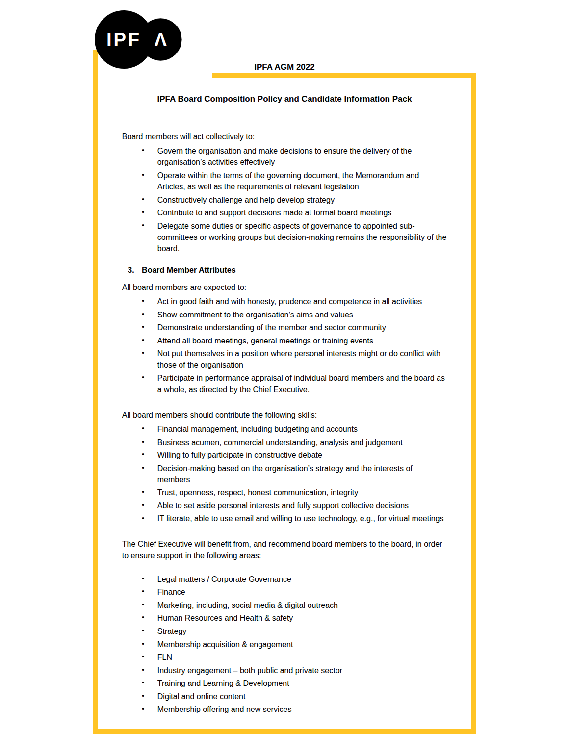IPF Λ
IPFA AGM 2022
IPFA Board Composition Policy and Candidate Information Pack
Board members will act collectively to:
Govern the organisation and make decisions to ensure the delivery of the organisation’s activities effectively
Operate within the terms of the governing document, the Memorandum and Articles, as well as the requirements of relevant legislation
Constructively challenge and help develop strategy
Contribute to and support decisions made at formal board meetings
Delegate some duties or specific aspects of governance to appointed sub-committees or working groups but decision-making remains the responsibility of the board.
3. Board Member Attributes
All board members are expected to:
Act in good faith and with honesty, prudence and competence in all activities
Show commitment to the organisation’s aims and values
Demonstrate understanding of the member and sector community
Attend all board meetings, general meetings or training events
Not put themselves in a position where personal interests might or do conflict with those of the organisation
Participate in performance appraisal of individual board members and the board as a whole, as directed by the Chief Executive.
All board members should contribute the following skills:
Financial management, including budgeting and accounts
Business acumen, commercial understanding, analysis and judgement
Willing to fully participate in constructive debate
Decision-making based on the organisation’s strategy and the interests of members
Trust, openness, respect, honest communication, integrity
Able to set aside personal interests and fully support collective decisions
IT literate, able to use email and willing to use technology, e.g., for virtual meetings
The Chief Executive will benefit from, and recommend board members to the board, in order to ensure support in the following areas:
Legal matters / Corporate Governance
Finance
Marketing, including, social media & digital outreach
Human Resources and Health & safety
Strategy
Membership acquisition & engagement
FLN
Industry engagement – both public and private sector
Training and Learning & Development
Digital and online content
Membership offering and new services